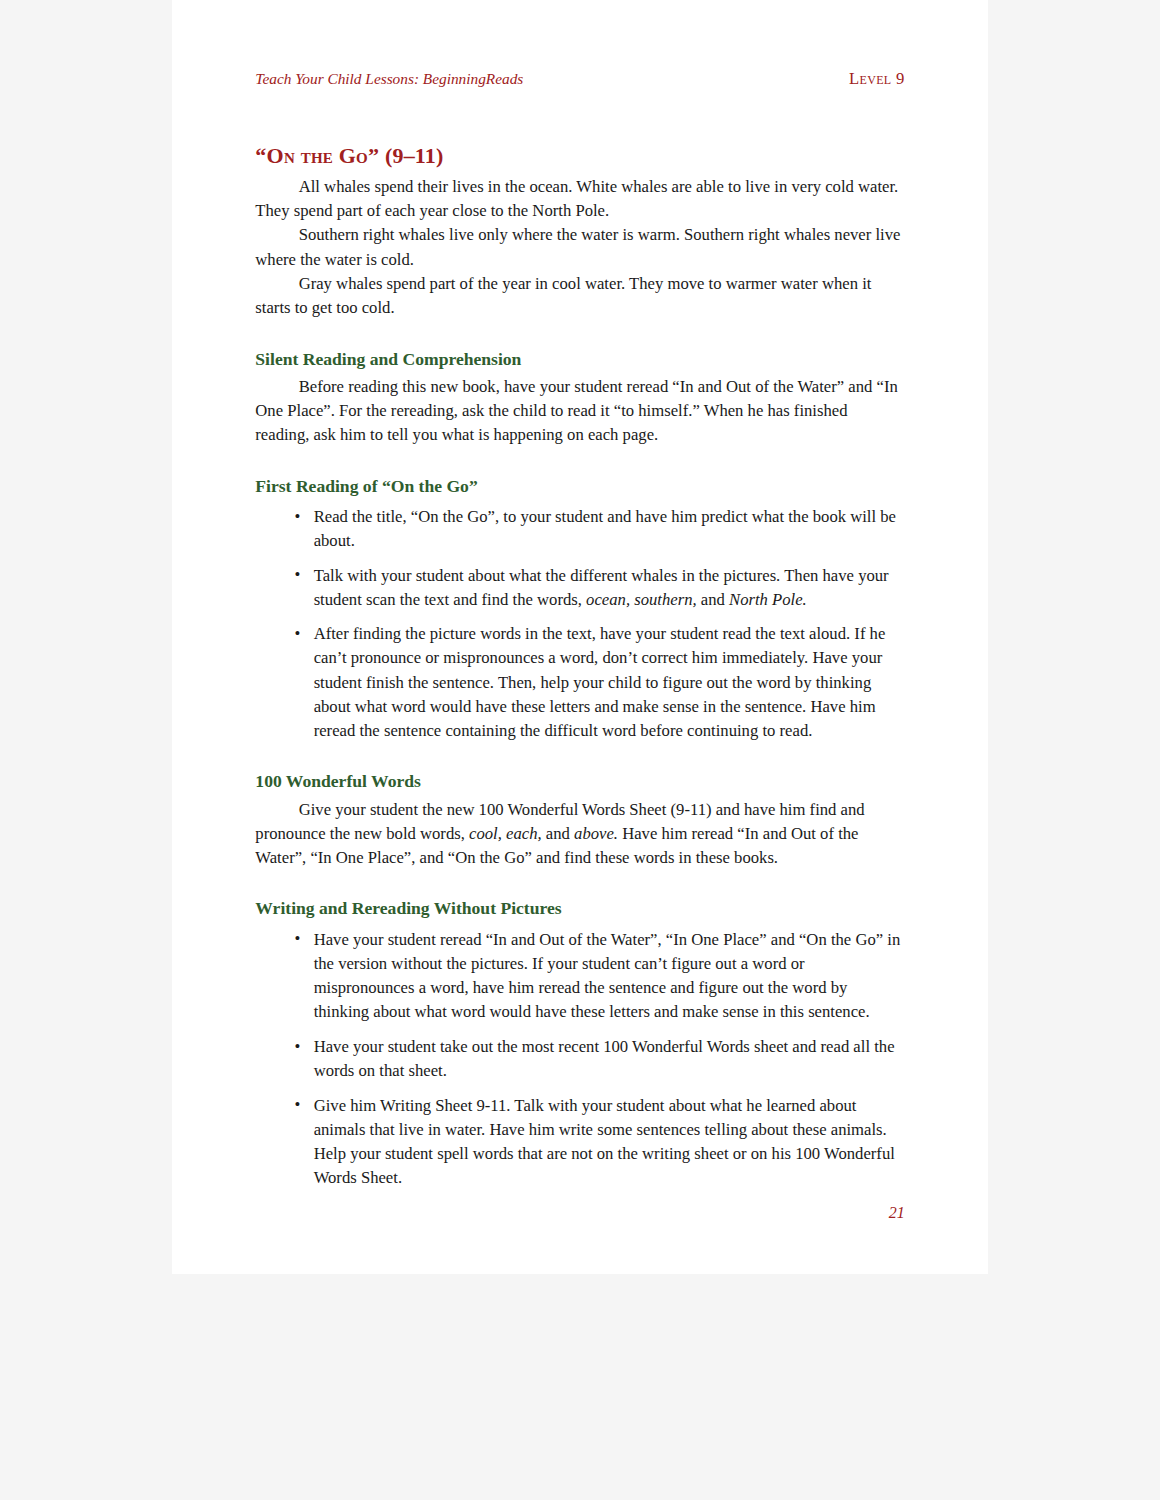Teach Your Child Lessons: BeginningReads Level 9
“On the Go” (9–11)
All whales spend their lives in the ocean. White whales are able to live in very cold water. They spend part of each year close to the North Pole.
Southern right whales live only where the water is warm. Southern right whales never live where the water is cold.
Gray whales spend part of the year in cool water. They move to warmer water when it starts to get too cold.
Silent Reading and Comprehension
Before reading this new book, have your student reread “In and Out of the Water” and “In One Place”. For the rereading, ask the child to read it “to himself.” When he has finished reading, ask him to tell you what is happening on each page.
First Reading of “On the Go”
Read the title, “On the Go”, to your student and have him predict what the book will be about.
Talk with your student about what the different whales in the pictures. Then have your student scan the text and find the words, ocean, southern, and North Pole.
After finding the picture words in the text, have your student read the text aloud. If he can’t pronounce or mispronounces a word, don’t correct him immediately. Have your student finish the sentence. Then, help your child to figure out the word by thinking about what word would have these letters and make sense in the sentence. Have him reread the sentence containing the difficult word before continuing to read.
100 Wonderful Words
Give your student the new 100 Wonderful Words Sheet (9-11) and have him find and pronounce the new bold words, cool, each, and above. Have him reread “In and Out of the Water”, “In One Place”, and “On the Go” and find these words in these books.
Writing and Rereading Without Pictures
Have your student reread “In and Out of the Water”, “In One Place” and “On the Go” in the version without the pictures. If your student can’t figure out a word or mispronounces a word, have him reread the sentence and figure out the word by thinking about what word would have these letters and make sense in this sentence.
Have your student take out the most recent 100 Wonderful Words sheet and read all the words on that sheet.
Give him Writing Sheet 9-11. Talk with your student about what he learned about animals that live in water. Have him write some sentences telling about these animals. Help your student spell words that are not on the writing sheet or on his 100 Wonderful Words Sheet.
21